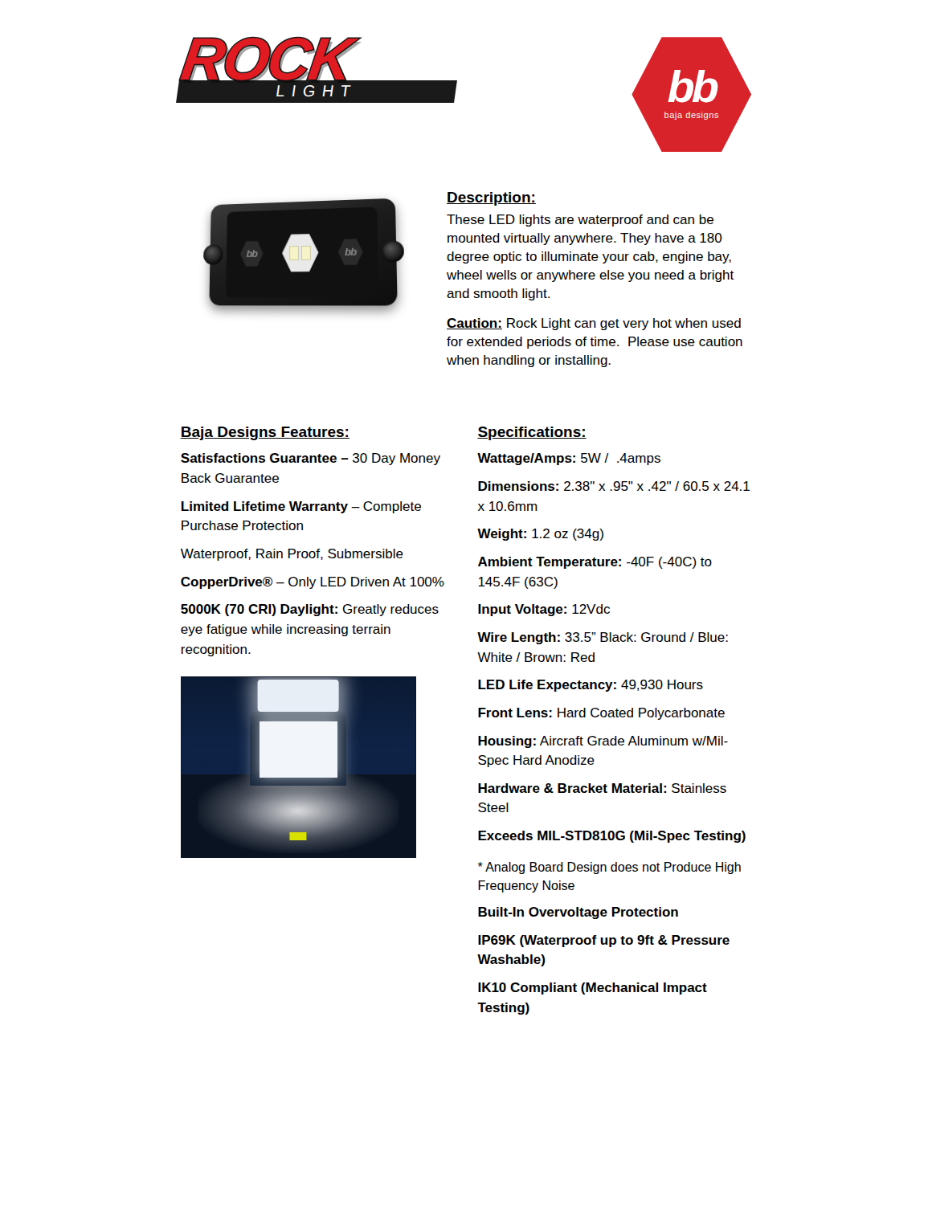ROCK
LIGHT
bb
baja designs
®
bb
bb
Description:
These LED lights are waterproof and can be mounted virtually anywhere. They have a 180 degree optic to illuminate your cab, engine bay, wheel wells or anywhere else you need a bright and smooth light.
Caution: Rock Light can get very hot when used for extended periods of time. Please use caution when handling or installing.
Baja Designs Features:
Satisfactions Guarantee – 30 Day Money Back Guarantee
Limited Lifetime Warranty – Complete Purchase Protection
Waterproof, Rain Proof, Submersible
CopperDrive® – Only LED Driven At 100%
5000K (70 CRI) Daylight: Greatly reduces eye fatigue while increasing terrain recognition.
Specifications:
Wattage/Amps: 5W / .4amps
Dimensions: 2.38" x .95" x .42" / 60.5 x 24.1 x 10.6mm
Weight: 1.2 oz (34g)
Ambient Temperature: -40F (-40C) to 145.4F (63C)
Input Voltage: 12Vdc
Wire Length: 33.5” Black: Ground / Blue: White / Brown: Red
LED Life Expectancy: 49,930 Hours
Front Lens: Hard Coated Polycarbonate
Housing: Aircraft Grade Aluminum w/Mil-Spec Hard Anodize
Hardware & Bracket Material: Stainless Steel
Exceeds MIL-STD810G (Mil-Spec Testing)
* Analog Board Design does not Produce High Frequency Noise
Built-In Overvoltage Protection
IP69K (Waterproof up to 9ft & Pressure Washable)
IK10 Compliant (Mechanical Impact Testing)